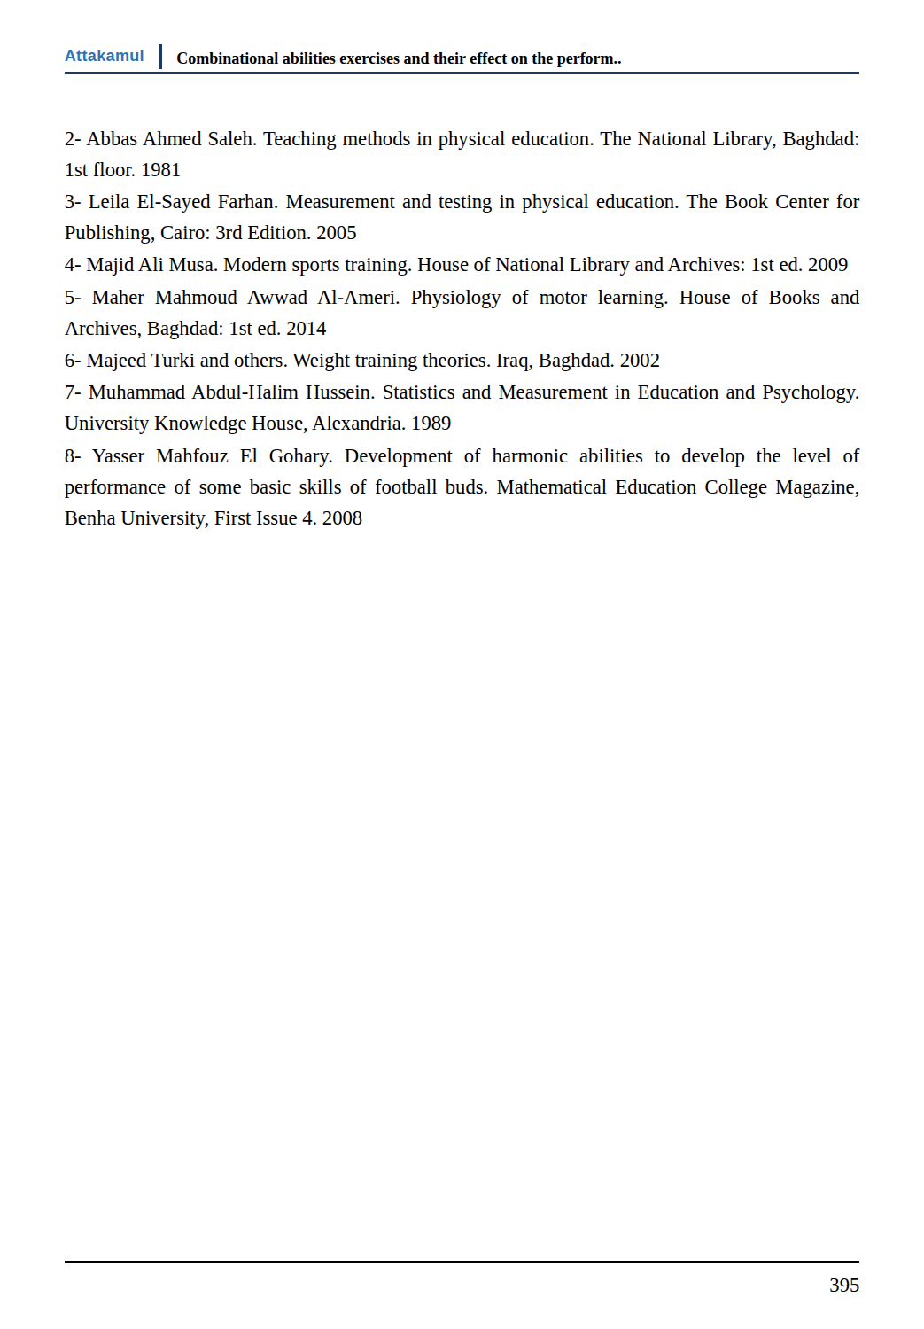Attakamul
Combinational abilities exercises and their effect on the perform..
2- Abbas Ahmed Saleh. Teaching methods in physical education. The National Library, Baghdad: 1st floor. 1981
3- Leila El-Sayed Farhan. Measurement and testing in physical education. The Book Center for Publishing, Cairo: 3rd Edition. 2005
4- Majid Ali Musa. Modern sports training. House of National Library and Archives: 1st ed. 2009
5- Maher Mahmoud Awwad Al-Ameri. Physiology of motor learning. House of Books and Archives, Baghdad: 1st ed. 2014
6- Majeed Turki and others. Weight training theories. Iraq, Baghdad. 2002
7- Muhammad Abdul-Halim Hussein. Statistics and Measurement in Education and Psychology. University Knowledge House, Alexandria. 1989
8- Yasser Mahfouz El Gohary. Development of harmonic abilities to develop the level of performance of some basic skills of football buds. Mathematical Education College Magazine, Benha University, First Issue 4. 2008
395